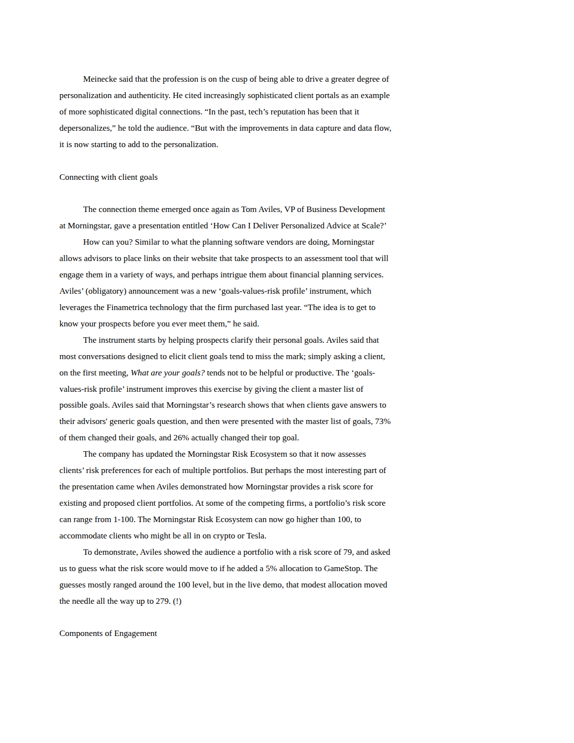Meinecke said that the profession is on the cusp of being able to drive a greater degree of personalization and authenticity. He cited increasingly sophisticated client portals as an example of more sophisticated digital connections. “In the past, tech’s reputation has been that it depersonalizes,” he told the audience. “But with the improvements in data capture and data flow, it is now starting to add to the personalization.
Connecting with client goals
The connection theme emerged once again as Tom Aviles, VP of Business Development at Morningstar, gave a presentation entitled ‘How Can I Deliver Personalized Advice at Scale?’
How can you? Similar to what the planning software vendors are doing, Morningstar allows advisors to place links on their website that take prospects to an assessment tool that will engage them in a variety of ways, and perhaps intrigue them about financial planning services. Aviles’ (obligatory) announcement was a new ‘goals-values-risk profile’ instrument, which leverages the Finametrica technology that the firm purchased last year. “The idea is to get to know your prospects before you ever meet them,” he said.
The instrument starts by helping prospects clarify their personal goals. Aviles said that most conversations designed to elicit client goals tend to miss the mark; simply asking a client, on the first meeting, What are your goals? tends not to be helpful or productive. The ‘goals-values-risk profile’ instrument improves this exercise by giving the client a master list of possible goals. Aviles said that Morningstar’s research shows that when clients gave answers to their advisors' generic goals question, and then were presented with the master list of goals, 73% of them changed their goals, and 26% actually changed their top goal.
The company has updated the Morningstar Risk Ecosystem so that it now assesses clients’ risk preferences for each of multiple portfolios. But perhaps the most interesting part of the presentation came when Aviles demonstrated how Morningstar provides a risk score for existing and proposed client portfolios. At some of the competing firms, a portfolio’s risk score can range from 1-100. The Morningstar Risk Ecosystem can now go higher than 100, to accommodate clients who might be all in on crypto or Tesla.
To demonstrate, Aviles showed the audience a portfolio with a risk score of 79, and asked us to guess what the risk score would move to if he added a 5% allocation to GameStop. The guesses mostly ranged around the 100 level, but in the live demo, that modest allocation moved the needle all the way up to 279. (!)
Components of Engagement